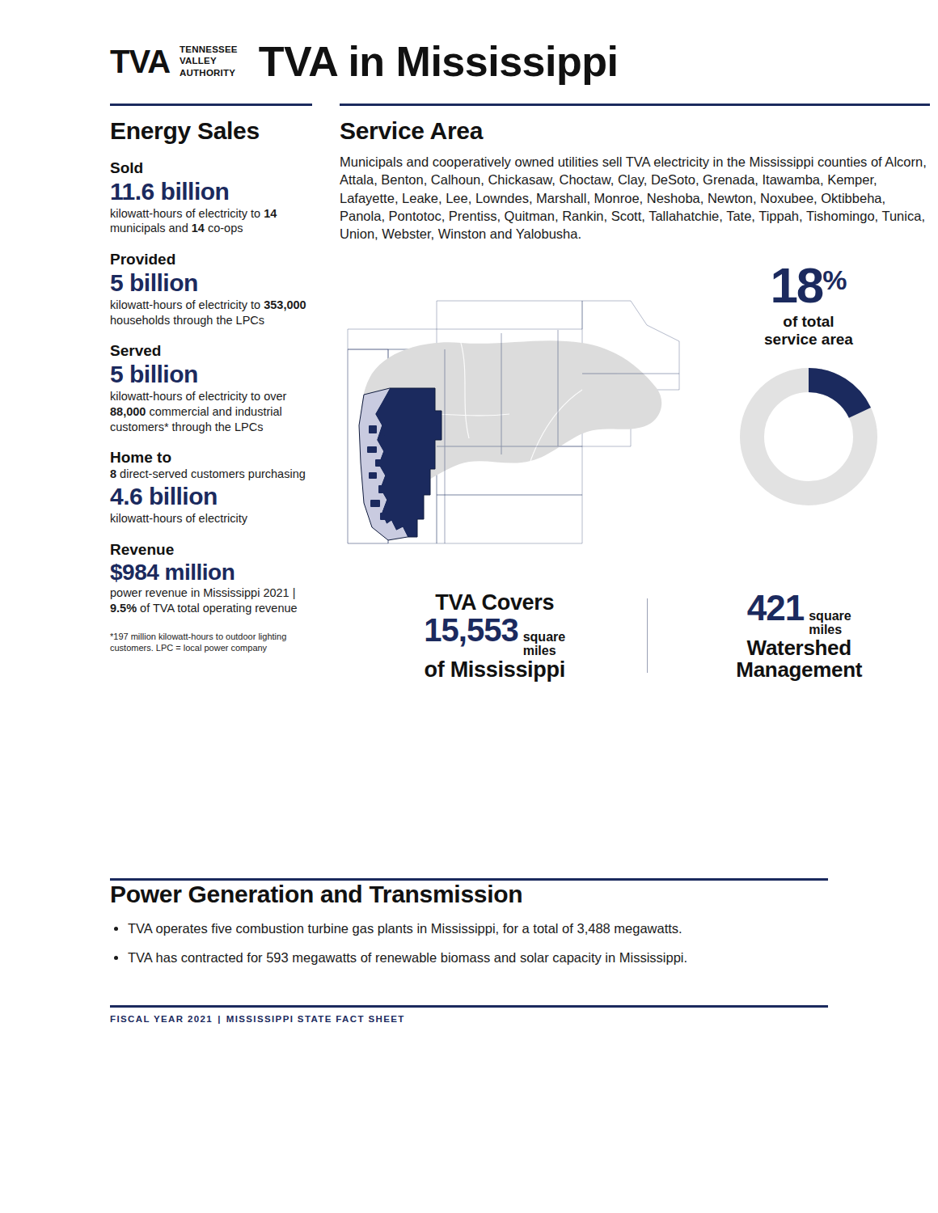TVA
Tennessee
Valley
Authority
TVA in Mississippi
Energy Sales
Sold
11.6 billion
kilowatt-hours of electricity to 14 municipals and 14 co-ops
Provided
5 billion
kilowatt-hours of electricity to 353,000 households through the LPCs
Served
5 billion
kilowatt-hours of electricity to over 88,000 commercial and industrial customers* through the LPCs
Home to
8 direct-served customers purchasing
4.6 billion
kilowatt-hours of electricity
Revenue
$984 million
power revenue in Mississippi 2021 | 9.5% of TVA total operating revenue
*197 million kilowatt-hours to outdoor lighting customers. LPC = local power company
Service Area
Municipals and cooperatively owned utilities sell TVA electricity in the Mississippi counties of Alcorn, Attala, Benton, Calhoun, Chickasaw, Choctaw, Clay, DeSoto, Grenada, Itawamba, Kemper, Lafayette, Leake, Lee, Lowndes, Marshall, Monroe, Neshoba, Newton, Noxubee, Oktibbeha, Panola, Pontotoc, Prentiss, Quitman, Rankin, Scott, Tallahatchie, Tate, Tippah, Tishomingo, Tunica, Union, Webster, Winston and Yalobusha.
18%
of total
service area
TVA Covers
15,553 square
miles
of Mississippi
421 square
miles
Watershed
Management
Power Generation and Transmission
TVA operates five combustion turbine gas plants in Mississippi, for a total of 3,488 megawatts.
TVA has contracted for 593 megawatts of renewable biomass and solar capacity in Mississippi.
Fiscal Year 2021|Mississippi State Fact Sheet